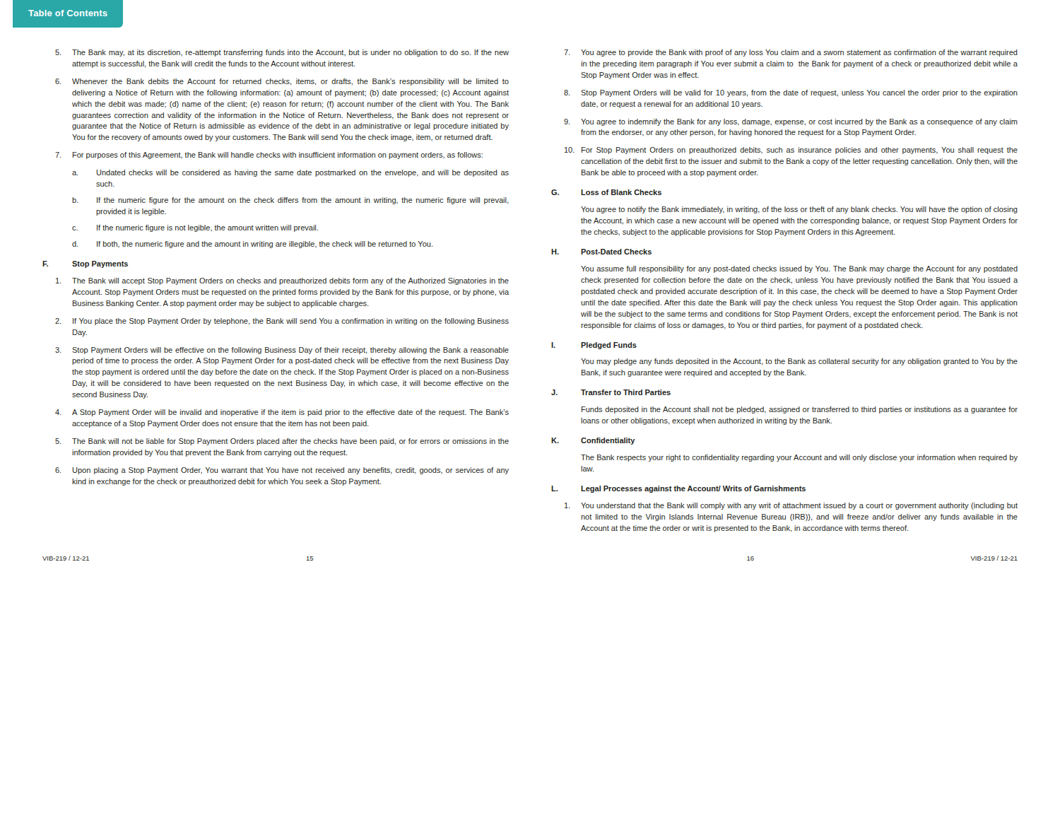Table of Contents
5.
The Bank may, at its discretion, re-attempt transferring funds into the Account, but is under no obligation to do so. If the new attempt is successful, the Bank will credit the funds to the Account without interest.
6.
Whenever the Bank debits the Account for returned checks, items, or drafts, the Bank’s responsibility will be limited to delivering a Notice of Return with the following information: (a) amount of payment; (b) date processed; (c) Account against which the debit was made; (d) name of the client; (e) reason for return; (f) account number of the client with You. The Bank guarantees correction and validity of the information in the Notice of Return. Nevertheless, the Bank does not represent or guarantee that the Notice of Return is admissible as evidence of the debt in an administrative or legal procedure initiated by You for the recovery of amounts owed by your customers. The Bank will send You the check image, item, or returned draft.
7.
For purposes of this Agreement, the Bank will handle checks with insufficient information on payment orders, as follows:
a.
Undated checks will be considered as having the same date postmarked on the envelope, and will be deposited as such.
b.
If the numeric figure for the amount on the check differs from the amount in writing, the numeric figure will prevail, provided it is legible.
c.
If the numeric figure is not legible, the amount written will prevail.
d.
If both, the numeric figure and the amount in writing are illegible, the check will be returned to You.
F.
Stop Payments
1.
The Bank will accept Stop Payment Orders on checks and preauthorized debits form any of the Authorized Signatories in the Account. Stop Payment Orders must be requested on the printed forms provided by the Bank for this purpose, or by phone, via Business Banking Center. A stop payment order may be subject to applicable charges.
2.
If You place the Stop Payment Order by telephone, the Bank will send You a confirmation in writing on the following Business Day.
3.
Stop Payment Orders will be effective on the following Business Day of their receipt, thereby allowing the Bank a reasonable period of time to process the order. A Stop Payment Order for a post-dated check will be effective from the next Business Day the stop payment is ordered until the day before the date on the check. If the Stop Payment Order is placed on a non-Business Day, it will be considered to have been requested on the next Business Day, in which case, it will become effective on the second Business Day.
4.
A Stop Payment Order will be invalid and inoperative if the item is paid prior to the effective date of the request. The Bank’s acceptance of a Stop Payment Order does not ensure that the item has not been paid.
5.
The Bank will not be liable for Stop Payment Orders placed after the checks have been paid, or for errors or omissions in the information provided by You that prevent the Bank from carrying out the request.
6.
Upon placing a Stop Payment Order, You warrant that You have not received any benefits, credit, goods, or services of any kind in exchange for the check or preauthorized debit for which You seek a Stop Payment.
7.
You agree to provide the Bank with proof of any loss You claim and a sworn statement as confirmation of the warrant required in the preceding item paragraph if You ever submit a claim to the Bank for payment of a check or preauthorized debit while a Stop Payment Order was in effect.
8.
Stop Payment Orders will be valid for 10 years, from the date of request, unless You cancel the order prior to the expiration date, or request a renewal for an additional 10 years.
9.
You agree to indemnify the Bank for any loss, damage, expense, or cost incurred by the Bank as a consequence of any claim from the endorser, or any other person, for having honored the request for a Stop Payment Order.
10.
For Stop Payment Orders on preauthorized debits, such as insurance policies and other payments, You shall request the cancellation of the debit first to the issuer and submit to the Bank a copy of the letter requesting cancellation. Only then, will the Bank be able to proceed with a stop payment order.
G.
Loss of Blank Checks
You agree to notify the Bank immediately, in writing, of the loss or theft of any blank checks. You will have the option of closing the Account, in which case a new account will be opened with the corresponding balance, or request Stop Payment Orders for the checks, subject to the applicable provisions for Stop Payment Orders in this Agreement.
H.
Post-Dated Checks
You assume full responsibility for any post-dated checks issued by You. The Bank may charge the Account for any postdated check presented for collection before the date on the check, unless You have previously notified the Bank that You issued a postdated check and provided accurate description of it. In this case, the check will be deemed to have a Stop Payment Order until the date specified. After this date the Bank will pay the check unless You request the Stop Order again. This application will be the subject to the same terms and conditions for Stop Payment Orders, except the enforcement period. The Bank is not responsible for claims of loss or damages, to You or third parties, for payment of a postdated check.
I.
Pledged Funds
You may pledge any funds deposited in the Account, to the Bank as collateral security for any obligation granted to You by the Bank, if such guarantee were required and accepted by the Bank.
J.
Transfer to Third Parties
Funds deposited in the Account shall not be pledged, assigned or transferred to third parties or institutions as a guarantee for loans or other obligations, except when authorized in writing by the Bank.
K.
Confidentiality
The Bank respects your right to confidentiality regarding your Account and will only disclose your information when required by law.
L.
Legal Processes against the Account/ Writs of Garnishments
1.
You understand that the Bank will comply with any writ of attachment issued by a court or government authority (including but not limited to the Virgin Islands Internal Revenue Bureau (IRB)), and will freeze and/or deliver any funds available in the Account at the time the order or writ is presented to the Bank, in accordance with terms thereof.
VIB-219 / 12-21
15
16
VIB-219 / 12-21